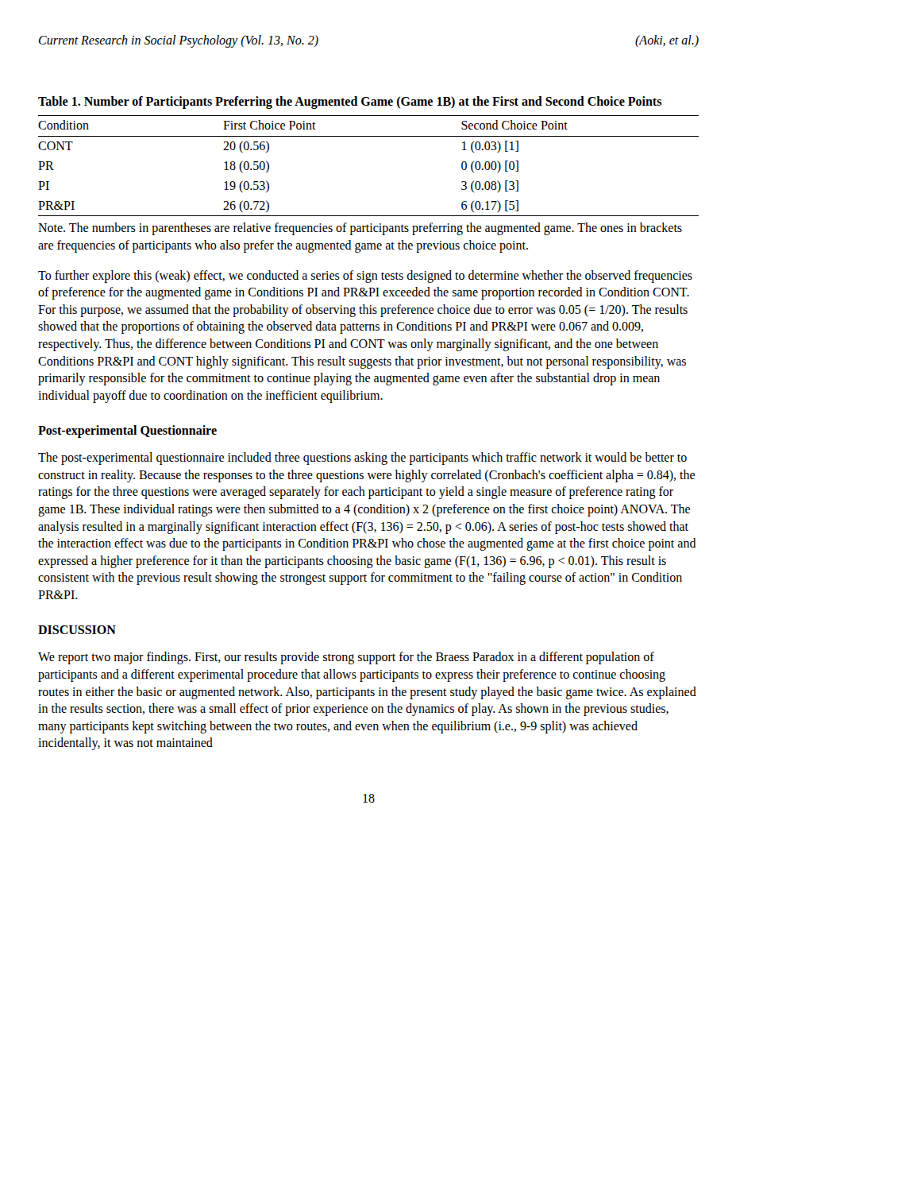Current Research in Social Psychology (Vol. 13, No. 2) (Aoki, et al.)
Table 1. Number of Participants Preferring the Augmented Game (Game 1B) at the First and Second Choice Points
| Condition | First Choice Point | Second Choice Point |
| --- | --- | --- |
| CONT | 20 (0.56) | 1 (0.03) [1] |
| PR | 18 (0.50) | 0 (0.00) [0] |
| PI | 19 (0.53) | 3 (0.08) [3] |
| PR&PI | 26 (0.72) | 6 (0.17) [5] |
Note. The numbers in parentheses are relative frequencies of participants preferring the augmented game. The ones in brackets are frequencies of participants who also prefer the augmented game at the previous choice point.
To further explore this (weak) effect, we conducted a series of sign tests designed to determine whether the observed frequencies of preference for the augmented game in Conditions PI and PR&PI exceeded the same proportion recorded in Condition CONT. For this purpose, we assumed that the probability of observing this preference choice due to error was 0.05 (= 1/20). The results showed that the proportions of obtaining the observed data patterns in Conditions PI and PR&PI were 0.067 and 0.009, respectively. Thus, the difference between Conditions PI and CONT was only marginally significant, and the one between Conditions PR&PI and CONT highly significant. This result suggests that prior investment, but not personal responsibility, was primarily responsible for the commitment to continue playing the augmented game even after the substantial drop in mean individual payoff due to coordination on the inefficient equilibrium.
Post-experimental Questionnaire
The post-experimental questionnaire included three questions asking the participants which traffic network it would be better to construct in reality. Because the responses to the three questions were highly correlated (Cronbach's coefficient alpha = 0.84), the ratings for the three questions were averaged separately for each participant to yield a single measure of preference rating for game 1B. These individual ratings were then submitted to a 4 (condition) x 2 (preference on the first choice point) ANOVA. The analysis resulted in a marginally significant interaction effect (F(3, 136) = 2.50, p < 0.06). A series of post-hoc tests showed that the interaction effect was due to the participants in Condition PR&PI who chose the augmented game at the first choice point and expressed a higher preference for it than the participants choosing the basic game (F(1, 136) = 6.96, p < 0.01). This result is consistent with the previous result showing the strongest support for commitment to the "failing course of action" in Condition PR&PI.
DISCUSSION
We report two major findings. First, our results provide strong support for the Braess Paradox in a different population of participants and a different experimental procedure that allows participants to express their preference to continue choosing routes in either the basic or augmented network. Also, participants in the present study played the basic game twice. As explained in the results section, there was a small effect of prior experience on the dynamics of play. As shown in the previous studies, many participants kept switching between the two routes, and even when the equilibrium (i.e., 9-9 split) was achieved incidentally, it was not maintained
18